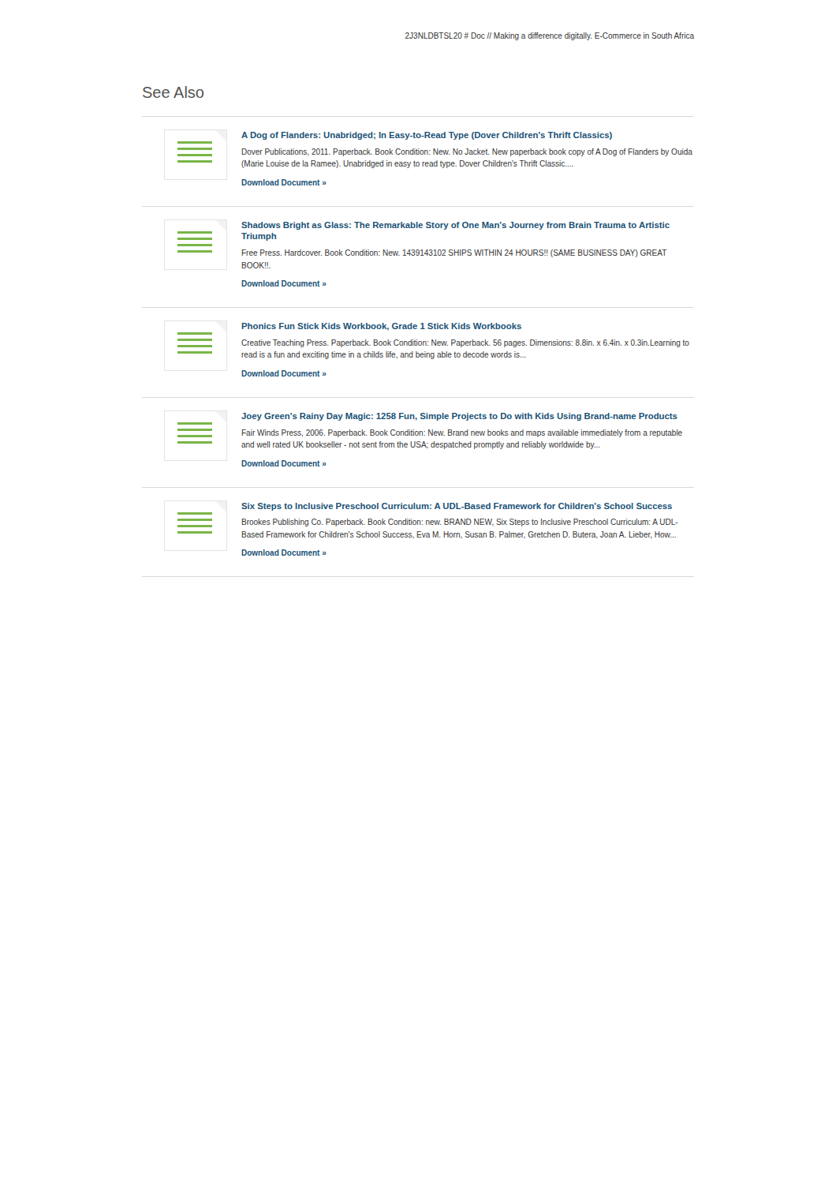2J3NLDBTSL20 # Doc // Making a difference digitally. E-Commerce in South Africa
See Also
A Dog of Flanders: Unabridged; In Easy-to-Read Type (Dover Children's Thrift Classics)
Dover Publications, 2011. Paperback. Book Condition: New. No Jacket. New paperback book copy of A Dog of Flanders by Ouida (Marie Louise de la Ramee). Unabridged in easy to read type. Dover Children's Thrift Classic....
Download Document »
Shadows Bright as Glass: The Remarkable Story of One Man's Journey from Brain Trauma to Artistic Triumph
Free Press. Hardcover. Book Condition: New. 1439143102 SHIPS WITHIN 24 HOURS!! (SAME BUSINESS DAY) GREAT BOOK!!.
Download Document »
Phonics Fun Stick Kids Workbook, Grade 1 Stick Kids Workbooks
Creative Teaching Press. Paperback. Book Condition: New. Paperback. 56 pages. Dimensions: 8.8in. x 6.4in. x 0.3in.Learning to read is a fun and exciting time in a childs life, and being able to decode words is...
Download Document »
Joey Green's Rainy Day Magic: 1258 Fun, Simple Projects to Do with Kids Using Brand-name Products
Fair Winds Press, 2006. Paperback. Book Condition: New. Brand new books and maps available immediately from a reputable and well rated UK bookseller - not sent from the USA; despatched promptly and reliably worldwide by...
Download Document »
Six Steps to Inclusive Preschool Curriculum: A UDL-Based Framework for Children's School Success
Brookes Publishing Co. Paperback. Book Condition: new. BRAND NEW, Six Steps to Inclusive Preschool Curriculum: A UDL-Based Framework for Children's School Success, Eva M. Horn, Susan B. Palmer, Gretchen D. Butera, Joan A. Lieber, How...
Download Document »